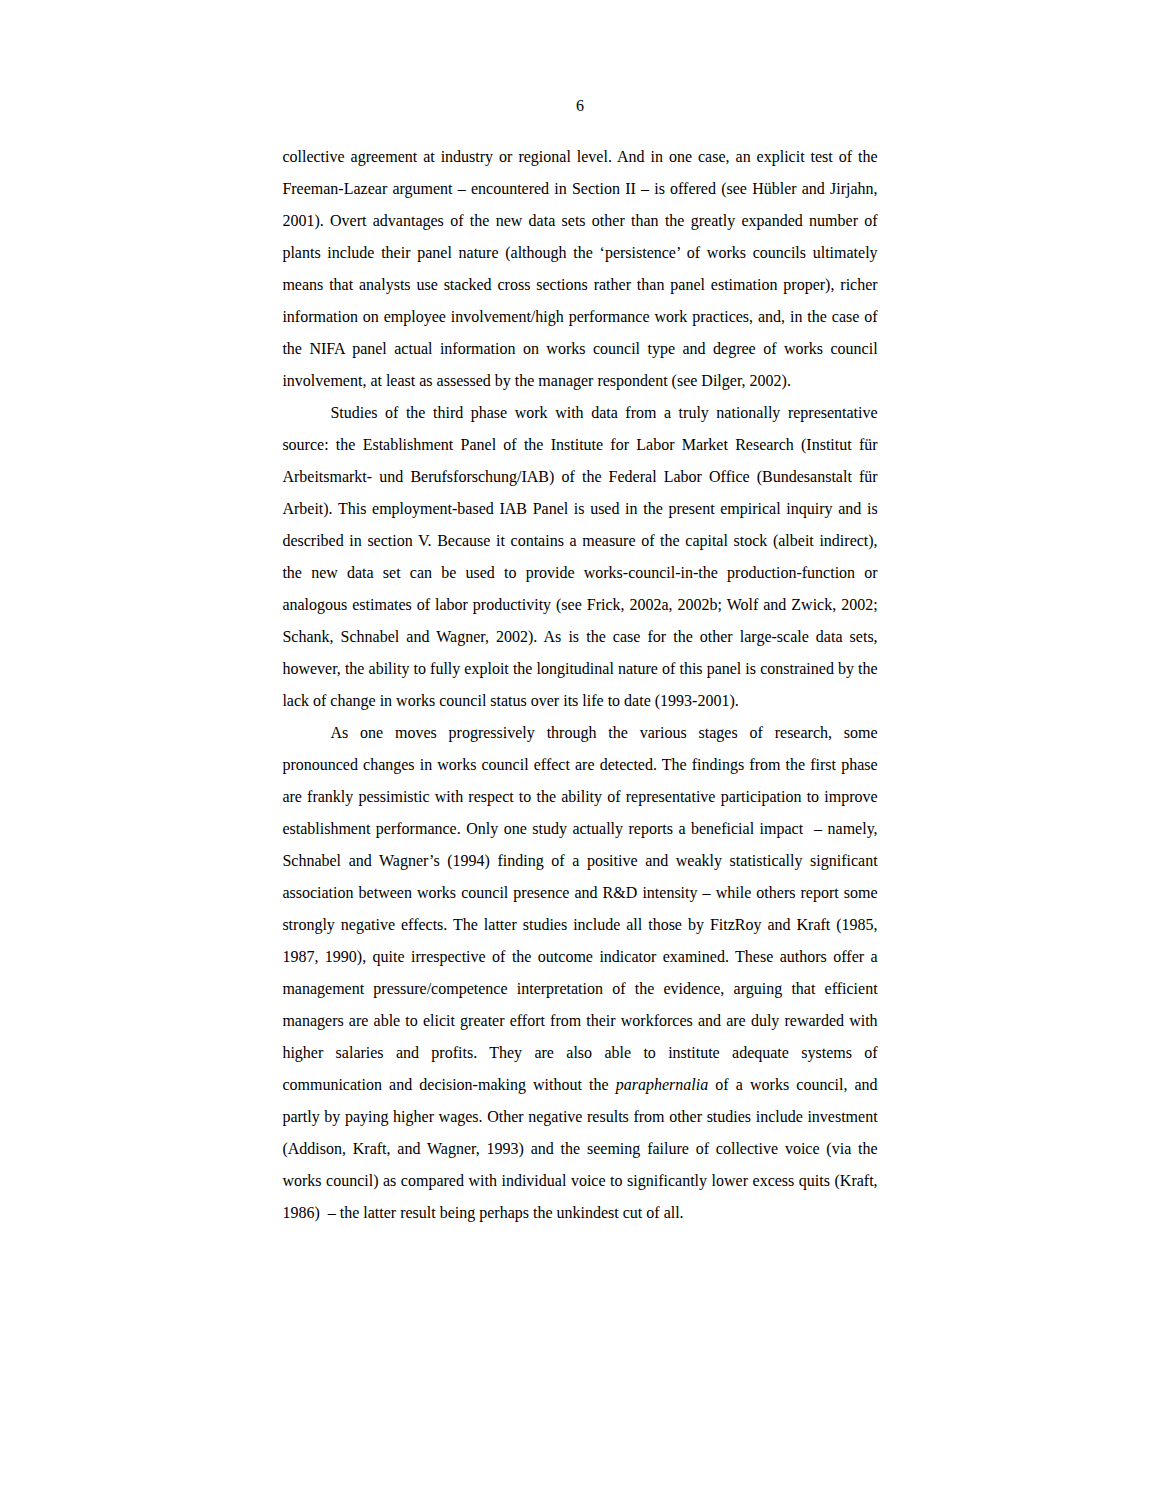6
collective agreement at industry or regional level. And in one case, an explicit test of the Freeman-Lazear argument – encountered in Section II – is offered (see Hübler and Jirjahn, 2001). Overt advantages of the new data sets other than the greatly expanded number of plants include their panel nature (although the ‘persistence’ of works councils ultimately means that analysts use stacked cross sections rather than panel estimation proper), richer information on employee involvement/high performance work practices, and, in the case of the NIFA panel actual information on works council type and degree of works council involvement, at least as assessed by the manager respondent (see Dilger, 2002).
Studies of the third phase work with data from a truly nationally representative source: the Establishment Panel of the Institute for Labor Market Research (Institut für Arbeitsmarkt- und Berufsforschung/IAB) of the Federal Labor Office (Bundesanstalt für Arbeit). This employment-based IAB Panel is used in the present empirical inquiry and is described in section V. Because it contains a measure of the capital stock (albeit indirect), the new data set can be used to provide works-council-in-the production-function or analogous estimates of labor productivity (see Frick, 2002a, 2002b; Wolf and Zwick, 2002; Schank, Schnabel and Wagner, 2002). As is the case for the other large-scale data sets, however, the ability to fully exploit the longitudinal nature of this panel is constrained by the lack of change in works council status over its life to date (1993-2001).
As one moves progressively through the various stages of research, some pronounced changes in works council effect are detected. The findings from the first phase are frankly pessimistic with respect to the ability of representative participation to improve establishment performance. Only one study actually reports a beneficial impact – namely, Schnabel and Wagner’s (1994) finding of a positive and weakly statistically significant association between works council presence and R&D intensity – while others report some strongly negative effects. The latter studies include all those by FitzRoy and Kraft (1985, 1987, 1990), quite irrespective of the outcome indicator examined. These authors offer a management pressure/competence interpretation of the evidence, arguing that efficient managers are able to elicit greater effort from their workforces and are duly rewarded with higher salaries and profits. They are also able to institute adequate systems of communication and decision-making without the paraphernalia of a works council, and partly by paying higher wages. Other negative results from other studies include investment (Addison, Kraft, and Wagner, 1993) and the seeming failure of collective voice (via the works council) as compared with individual voice to significantly lower excess quits (Kraft, 1986) – the latter result being perhaps the unkindest cut of all.